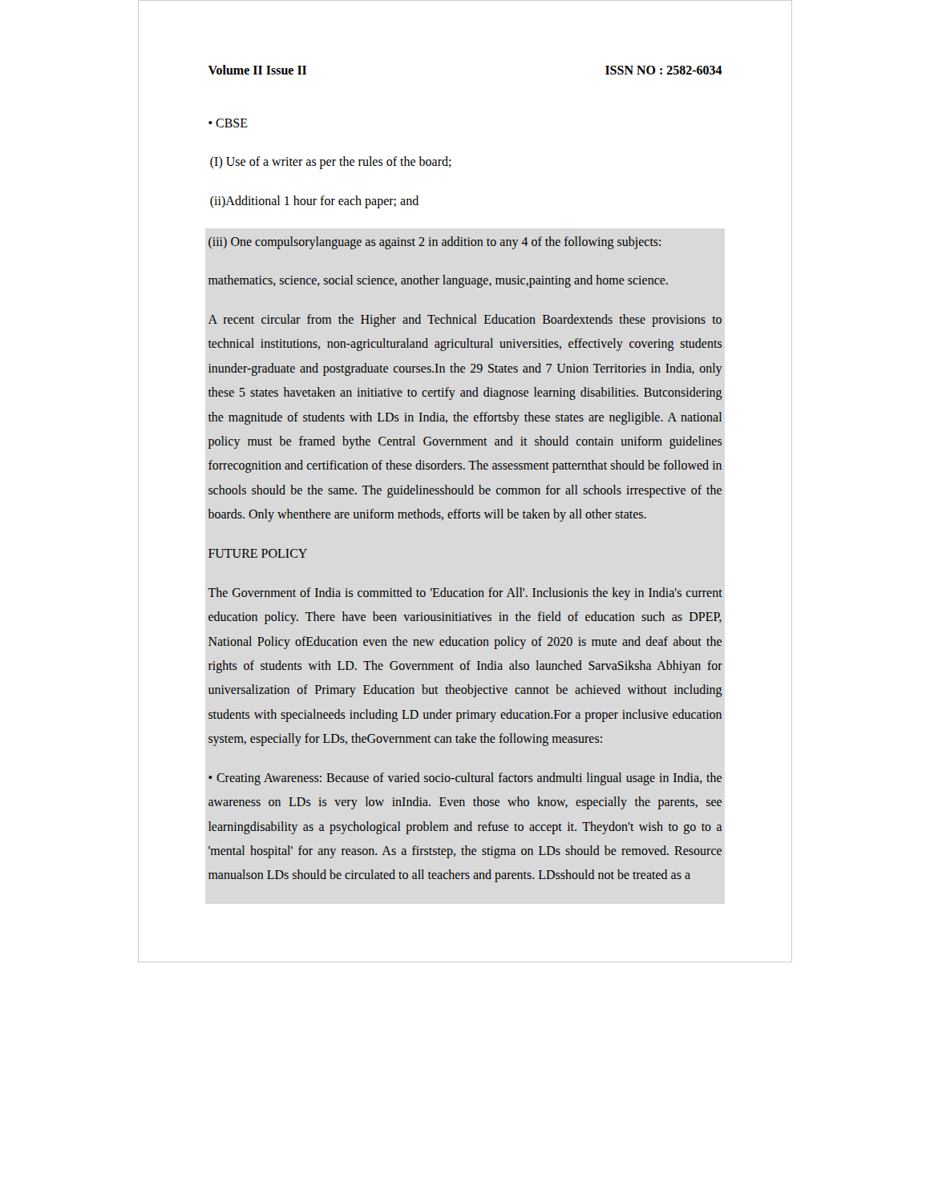Volume II Issue II ISSN NO : 2582-6034
• CBSE
(I) Use of a writer as per the rules of the board;
(ii)Additional 1 hour for each paper; and
(iii) One compulsorylanguage as against 2 in addition to any 4 of the following subjects:
mathematics, science, social science, another language, music,painting and home science.
A recent circular from the Higher and Technical Education Boardextends these provisions to technical institutions, non-agriculturaland agricultural universities, effectively covering students inunder-graduate and postgraduate courses.In the 29 States and 7 Union Territories in India, only these 5 states havetaken an initiative to certify and diagnose learning disabilities. Butconsidering the magnitude of students with LDs in India, the effortsby these states are negligible. A national policy must be framed bythe Central Government and it should contain uniform guidelines forrecognition and certification of these disorders. The assessment patternthat should be followed in schools should be the same. The guidelinesshould be common for all schools irrespective of the boards. Only whenthere are uniform methods, efforts will be taken by all other states.
FUTURE POLICY
The Government of India is committed to 'Education for All'. Inclusionis the key in India's current education policy. There have been variousinitiatives in the field of education such as DPEP, National Policy ofEducation even the new education policy of 2020 is mute and deaf about the rights of students with LD. The Government of India also launched SarvaSiksha Abhiyan for universalization of Primary Education but theobjective cannot be achieved without including students with specialneeds including LD under primary education.For a proper inclusive education system, especially for LDs, theGovernment can take the following measures:
• Creating Awareness: Because of varied socio-cultural factors andmulti lingual usage in India, the awareness on LDs is very low inIndia. Even those who know, especially the parents, see learningdisability as a psychological problem and refuse to accept it. Theydon't wish to go to a 'mental hospital' for any reason. As a firststep, the stigma on LDs should be removed. Resource manualson LDs should be circulated to all teachers and parents. LDsshould not be treated as a